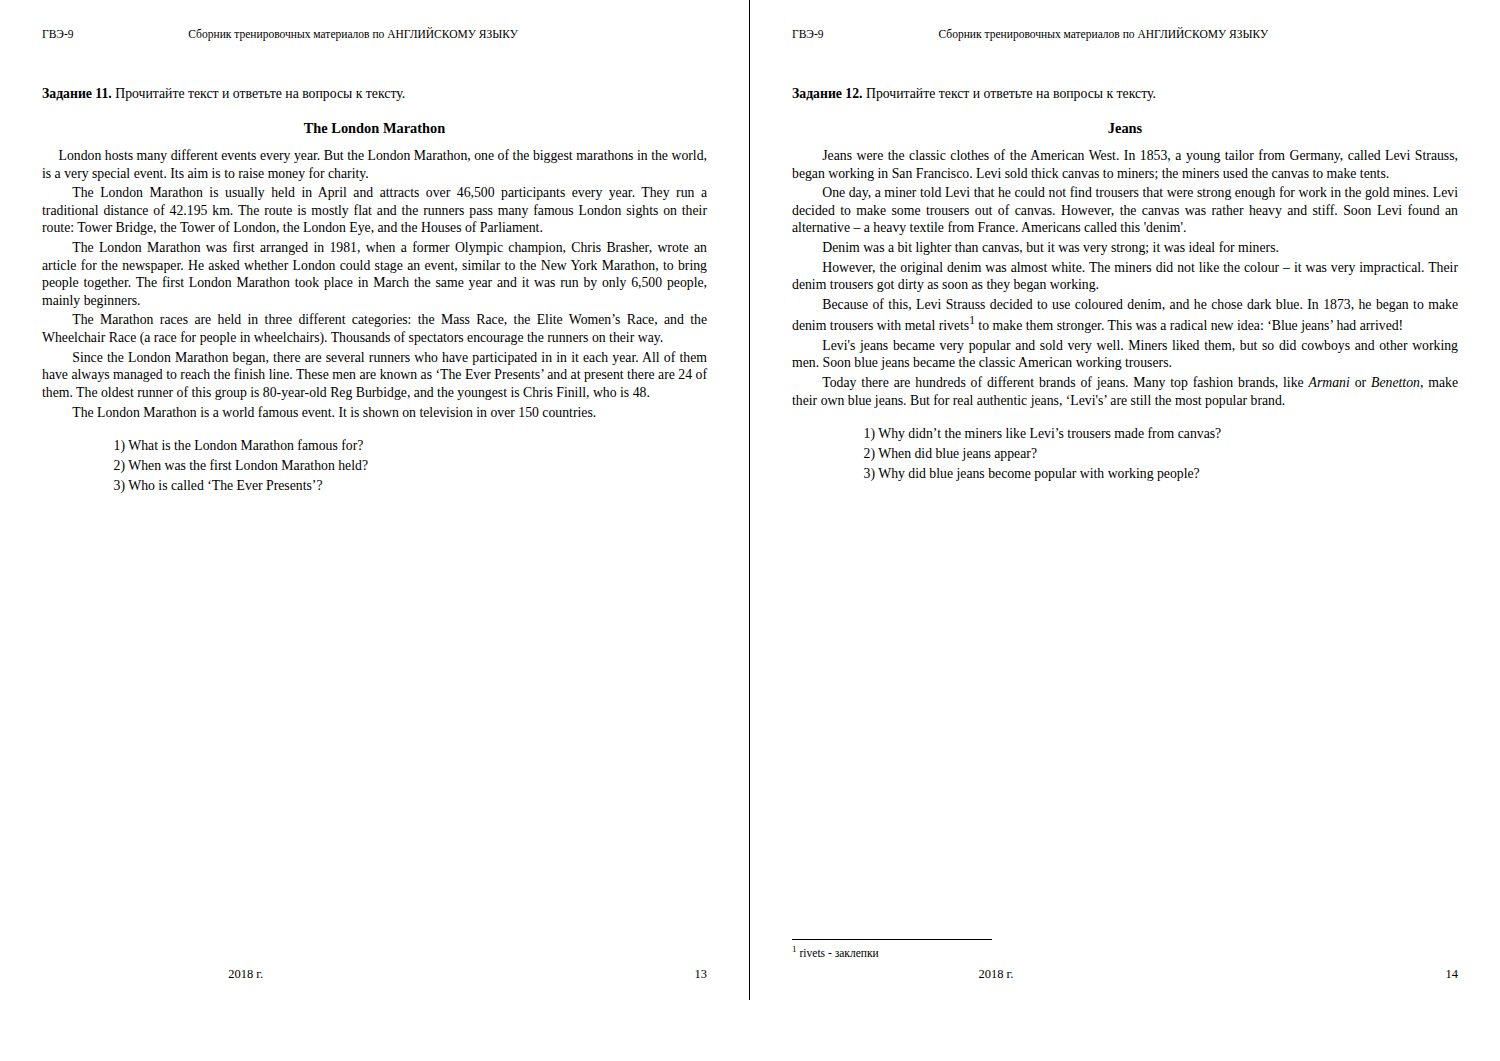ГВЭ‑9
Сборник тренировочных материалов по АНГЛИЙСКОМУ ЯЗЫКУ
Задание 11. Прочитайте текст и ответьте на вопросы к тексту.
The London Marathon
London hosts many different events every year. But the London Marathon, one of the biggest marathons in the world, is a very special event. Its aim is to raise money for charity.
The London Marathon is usually held in April and attracts over 46,500 participants every year. They run a traditional distance of 42.195 km. The route is mostly flat and the runners pass many famous London sights on their route: Tower Bridge, the Tower of London, the London Eye, and the Houses of Parliament.
The London Marathon was first arranged in 1981, when a former Olympic champion, Chris Brasher, wrote an article for the newspaper. He asked whether London could stage an event, similar to the New York Marathon, to bring people together. The first London Marathon took place in March the same year and it was run by only 6,500 people, mainly beginners.
The Marathon races are held in three different categories: the Mass Race, the Elite Women’s Race, and the Wheelchair Race (a race for people in wheelchairs). Thousands of spectators encourage the runners on their way.
Since the London Marathon began, there are several runners who have participated in in it each year. All of them have always managed to reach the finish line. These men are known as ‘The Ever Presents’ and at present there are 24 of them. The oldest runner of this group is 80-year-old Reg Burbidge, and the youngest is Chris Finill, who is 48.
The London Marathon is a world famous event. It is shown on television in over 150 countries.
1) What is the London Marathon famous for?
2) When was the first London Marathon held?
3) Who is called ‘The Ever Presents’?
2018 г. 13
ГВЭ‑9
Сборник тренировочных материалов по АНГЛИЙСКОМУ ЯЗЫКУ
Задание 12. Прочитайте текст и ответьте на вопросы к тексту.
Jeans
Jeans were the classic clothes of the American West. In 1853, a young tailor from Germany, called Levi Strauss, began working in San Francisco. Levi sold thick canvas to miners; the miners used the canvas to make tents.
One day, a miner told Levi that he could not find trousers that were strong enough for work in the gold mines. Levi decided to make some trousers out of canvas. However, the canvas was rather heavy and stiff. Soon Levi found an alternative – a heavy textile from France. Americans called this 'denim'.
Denim was a bit lighter than canvas, but it was very strong; it was ideal for miners.
However, the original denim was almost white. The miners did not like the colour – it was very impractical. Their denim trousers got dirty as soon as they began working.
Because of this, Levi Strauss decided to use coloured denim, and he chose dark blue. In 1873, he began to make denim trousers with metal rivets1 to make them stronger. This was a radical new idea: ‘Blue jeans’ had arrived!
Levi's jeans became very popular and sold very well. Miners liked them, but so did cowboys and other working men. Soon blue jeans became the classic American working trousers.
Today there are hundreds of different brands of jeans. Many top fashion brands, like Armani or Benetton, make their own blue jeans. But for real authentic jeans, ‘Levi's’ are still the most popular brand.
1) Why didn’t the miners like Levi’s trousers made from canvas?
2) When did blue jeans appear?
3) Why did blue jeans become popular with working people?
1 rivets - заклепки
2018 г. 14